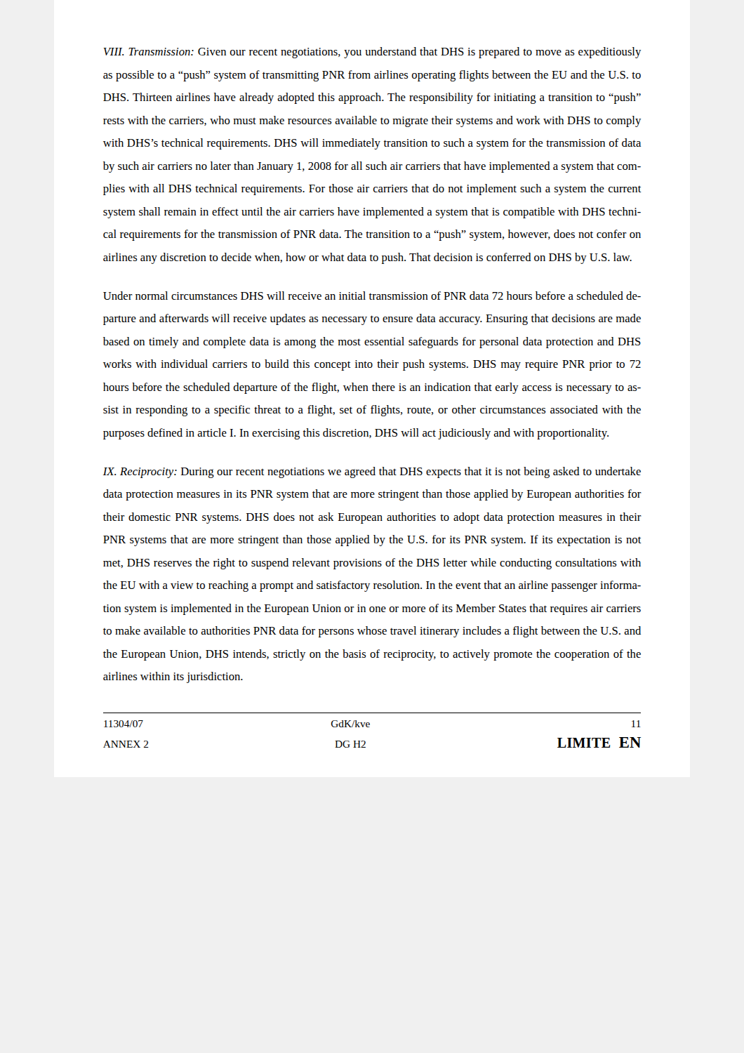VIII. Transmission: Given our recent negotiations, you understand that DHS is prepared to move as expeditiously as possible to a “push” system of transmitting PNR from airlines operating flights between the EU and the U.S. to DHS. Thirteen airlines have already adopted this approach. The responsibility for initiating a transition to “push” rests with the carriers, who must make resources available to migrate their systems and work with DHS to comply with DHS’s technical requirements. DHS will immediately transition to such a system for the transmission of data by such air carriers no later than January 1, 2008 for all such air carriers that have implemented a system that complies with all DHS technical requirements. For those air carriers that do not implement such a system the current system shall remain in effect until the air carriers have implemented a system that is compatible with DHS technical requirements for the transmission of PNR data. The transition to a “push” system, however, does not confer on airlines any discretion to decide when, how or what data to push. That decision is conferred on DHS by U.S. law.
Under normal circumstances DHS will receive an initial transmission of PNR data 72 hours before a scheduled departure and afterwards will receive updates as necessary to ensure data accuracy. Ensuring that decisions are made based on timely and complete data is among the most essential safeguards for personal data protection and DHS works with individual carriers to build this concept into their push systems. DHS may require PNR prior to 72 hours before the scheduled departure of the flight, when there is an indication that early access is necessary to assist in responding to a specific threat to a flight, set of flights, route, or other circumstances associated with the purposes defined in article I. In exercising this discretion, DHS will act judiciously and with proportionality.
IX. Reciprocity: During our recent negotiations we agreed that DHS expects that it is not being asked to undertake data protection measures in its PNR system that are more stringent than those applied by European authorities for their domestic PNR systems. DHS does not ask European authorities to adopt data protection measures in their PNR systems that are more stringent than those applied by the U.S. for its PNR system. If its expectation is not met, DHS reserves the right to suspend relevant provisions of the DHS letter while conducting consultations with the EU with a view to reaching a prompt and satisfactory resolution. In the event that an airline passenger information system is implemented in the European Union or in one or more of its Member States that requires air carriers to make available to authorities PNR data for persons whose travel itinerary includes a flight between the U.S. and the European Union, DHS intends, strictly on the basis of reciprocity, to actively promote the cooperation of the airlines within its jurisdiction.
11304/07
GdK/kve
11
ANNEX 2
DG H2
LIMITE EN